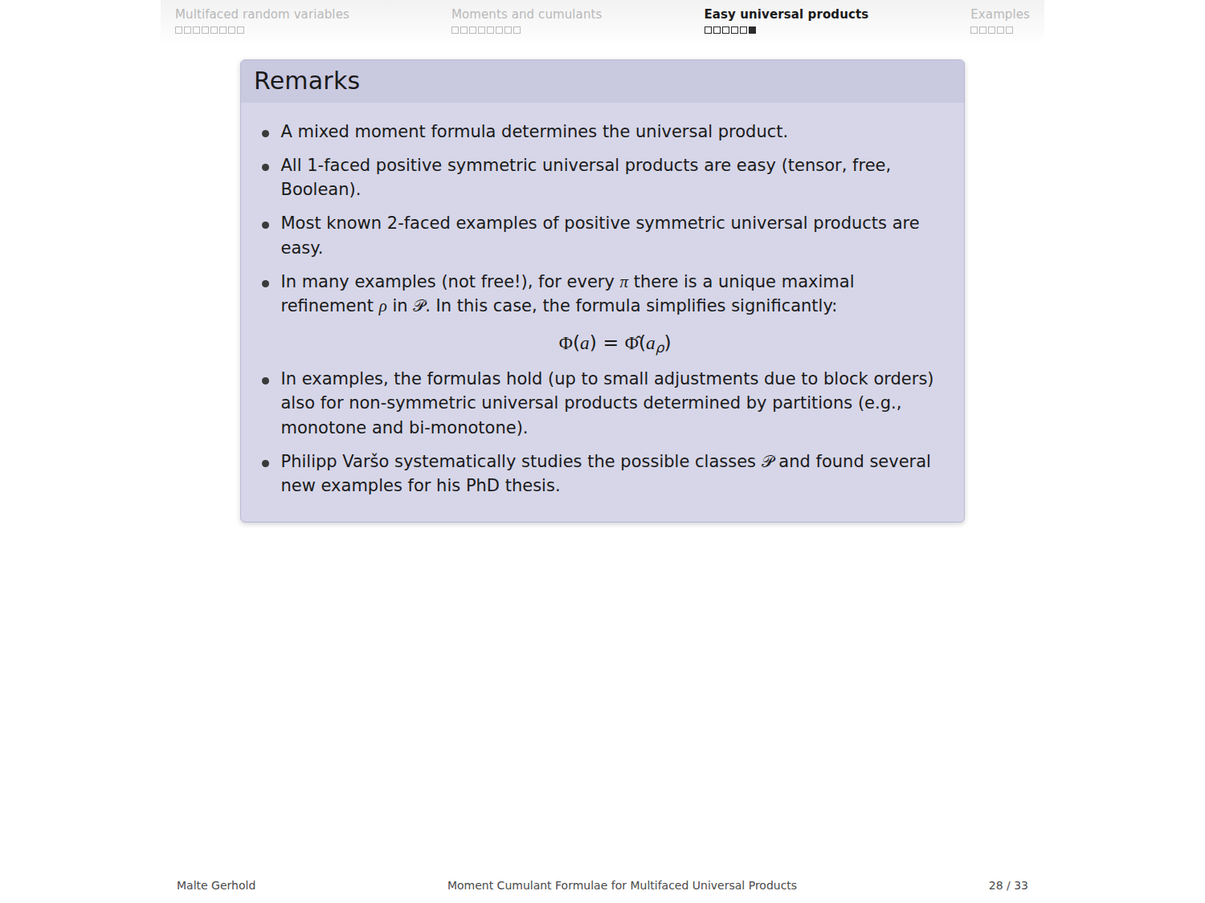Multifaced random variables
Moments and cumulants
Easy universal products
Examples
Remarks
A mixed moment formula determines the universal product.
All 1-faced positive symmetric universal products are easy (tensor, free, Boolean).
Most known 2-faced examples of positive symmetric universal products are easy.
In many examples (not free!), for every π there is a unique maximal refinement ρ in 𝒫. In this case, the formula simplifies significantly:
Φ(a) = Φ̂(aρ)
In examples, the formulas hold (up to small adjustments due to block orders) also for non-symmetric universal products determined by partitions (e.g., monotone and bi-monotone).
Philipp Varšo systematically studies the possible classes 𝒫 and found several new examples for his PhD thesis.
Malte Gerhold
Moment Cumulant Formulae for Multifaced Universal Products
28 / 33